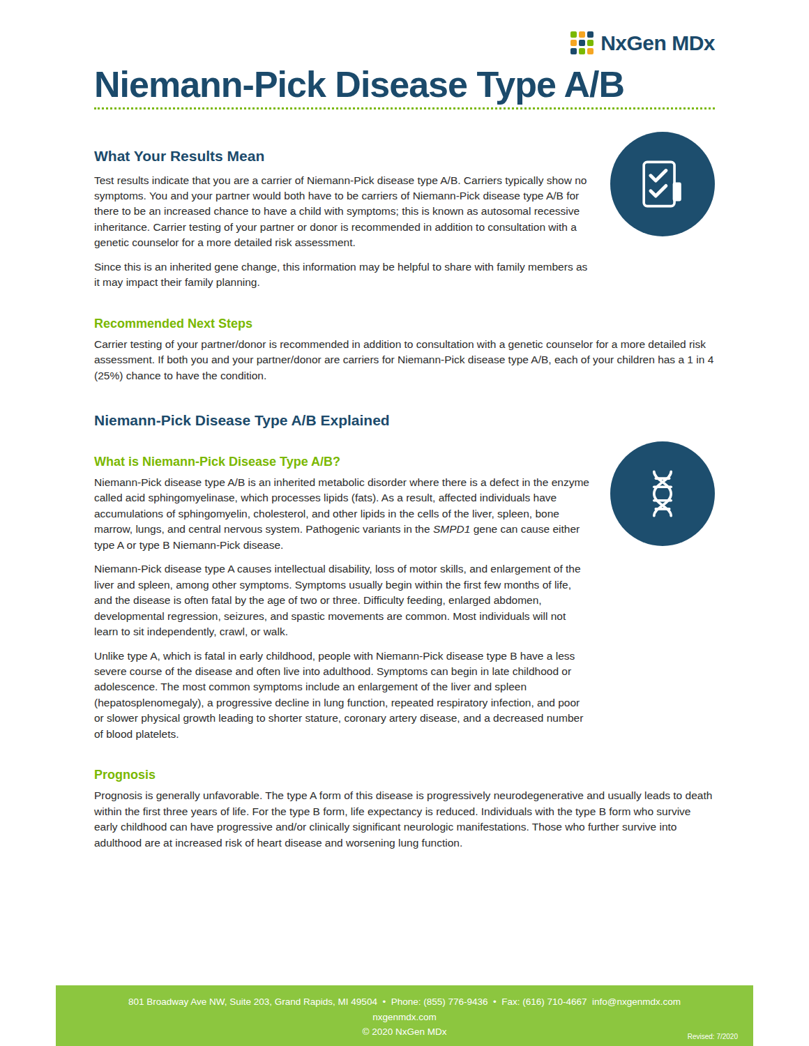NxGen MDx
Niemann-Pick Disease Type A/B
What Your Results Mean
Test results indicate that you are a carrier of Niemann-Pick disease type A/B. Carriers typically show no symptoms. You and your partner would both have to be carriers of Niemann-Pick disease type A/B for there to be an increased chance to have a child with symptoms; this is known as autosomal recessive inheritance. Carrier testing of your partner or donor is recommended in addition to consultation with a genetic counselor for a more detailed risk assessment.
Since this is an inherited gene change, this information may be helpful to share with family members as it may impact their family planning.
Recommended Next Steps
Carrier testing of your partner/donor is recommended in addition to consultation with a genetic counselor for a more detailed risk assessment. If both you and your partner/donor are carriers for Niemann-Pick disease type A/B, each of your children has a 1 in 4 (25%) chance to have the condition.
Niemann-Pick Disease Type A/B Explained
What is Niemann-Pick Disease Type A/B?
Niemann-Pick disease type A/B is an inherited metabolic disorder where there is a defect in the enzyme called acid sphingomyelinase, which processes lipids (fats). As a result, affected individuals have accumulations of sphingomyelin, cholesterol, and other lipids in the cells of the liver, spleen, bone marrow, lungs, and central nervous system. Pathogenic variants in the SMPD1 gene can cause either type A or type B Niemann-Pick disease.
Niemann-Pick disease type A causes intellectual disability, loss of motor skills, and enlargement of the liver and spleen, among other symptoms. Symptoms usually begin within the first few months of life, and the disease is often fatal by the age of two or three. Difficulty feeding, enlarged abdomen, developmental regression, seizures, and spastic movements are common. Most individuals will not learn to sit independently, crawl, or walk.
Unlike type A, which is fatal in early childhood, people with Niemann-Pick disease type B have a less severe course of the disease and often live into adulthood. Symptoms can begin in late childhood or adolescence. The most common symptoms include an enlargement of the liver and spleen (hepatosplenomegaly), a progressive decline in lung function, repeated respiratory infection, and poor or slower physical growth leading to shorter stature, coronary artery disease, and a decreased number of blood platelets.
Prognosis
Prognosis is generally unfavorable. The type A form of this disease is progressively neurodegenerative and usually leads to death within the first three years of life. For the type B form, life expectancy is reduced. Individuals with the type B form who survive early childhood can have progressive and/or clinically significant neurologic manifestations. Those who further survive into adulthood are at increased risk of heart disease and worsening lung function.
801 Broadway Ave NW, Suite 203, Grand Rapids, MI 49504 • Phone: (855) 776-9436 • Fax: (616) 710-4667 info@nxgenmdx.com
nxgenmdx.com
© 2020 NxGen MDx
Revised: 7/2020